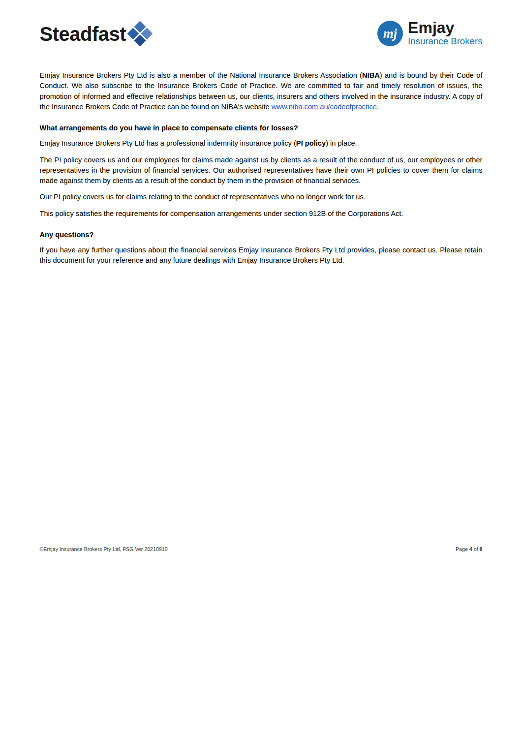Steadfast
mj Emjay
Insurance Brokers
Emjay Insurance Brokers Pty Ltd is also a member of the National Insurance Brokers Association (NIBA) and is bound by their Code of Conduct. We also subscribe to the Insurance Brokers Code of Practice. We are committed to fair and timely resolution of issues, the promotion of informed and effective relationships between us, our clients, insurers and others involved in the insurance industry. A copy of the Insurance Brokers Code of Practice can be found on NIBA's website www.niba.com.au/codeofpractice.
What arrangements do you have in place to compensate clients for losses?
Emjay Insurance Brokers Pty Ltd has a professional indemnity insurance policy (PI policy) in place.
The PI policy covers us and our employees for claims made against us by clients as a result of the conduct of us, our employees or other representatives in the provision of financial services. Our authorised representatives have their own PI policies to cover them for claims made against them by clients as a result of the conduct by them in the provision of financial services.
Our PI policy covers us for claims relating to the conduct of representatives who no longer work for us.
This policy satisfies the requirements for compensation arrangements under section 912B of the Corporations Act.
Any questions?
If you have any further questions about the financial services Emjay Insurance Brokers Pty Ltd provides, please contact us. Please retain this document for your reference and any future dealings with Emjay Insurance Brokers Pty Ltd.
©Emjay Insurance Brokers Pty Ltd, FSG Ver 20210910
Page 4 of 8